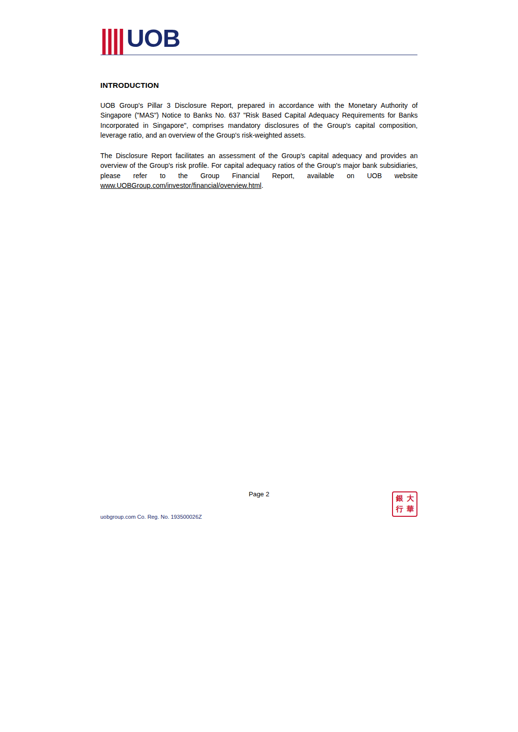||||UOB
INTRODUCTION
UOB Group's Pillar 3 Disclosure Report, prepared in accordance with the Monetary Authority of Singapore ("MAS") Notice to Banks No. 637 "Risk Based Capital Adequacy Requirements for Banks Incorporated in Singapore", comprises mandatory disclosures of the Group's capital composition, leverage ratio, and an overview of the Group's risk-weighted assets.
The Disclosure Report facilitates an assessment of the Group's capital adequacy and provides an overview of the Group's risk profile. For capital adequacy ratios of the Group's major bank subsidiaries, please refer to the Group Financial Report, available on UOB website www.UOBGroup.com/investor/financial/overview.html.
uobgroup.com Co. Reg. No. 193500026Z
Page 2
銀大 行華